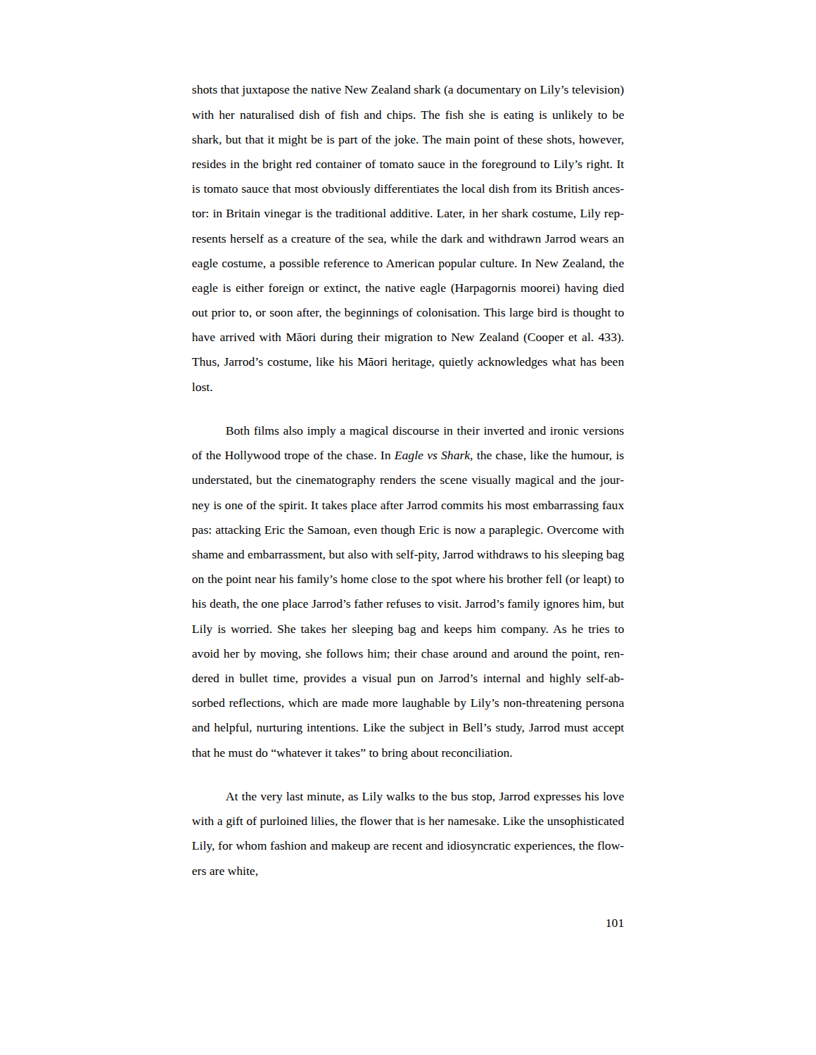shots that juxtapose the native New Zealand shark (a documentary on Lily’s television) with her naturalised dish of fish and chips. The fish she is eating is unlikely to be shark, but that it might be is part of the joke. The main point of these shots, however, resides in the bright red container of tomato sauce in the foreground to Lily’s right. It is tomato sauce that most obviously differentiates the local dish from its British ancestor: in Britain vinegar is the traditional additive. Later, in her shark costume, Lily represents herself as a creature of the sea, while the dark and withdrawn Jarrod wears an eagle costume, a possible reference to American popular culture. In New Zealand, the eagle is either foreign or extinct, the native eagle (Harpagornis moorei) having died out prior to, or soon after, the beginnings of colonisation. This large bird is thought to have arrived with Māori during their migration to New Zealand (Cooper et al. 433). Thus, Jarrod’s costume, like his Māori heritage, quietly acknowledges what has been lost.
Both films also imply a magical discourse in their inverted and ironic versions of the Hollywood trope of the chase. In Eagle vs Shark, the chase, like the humour, is understated, but the cinematography renders the scene visually magical and the journey is one of the spirit. It takes place after Jarrod commits his most embarrassing faux pas: attacking Eric the Samoan, even though Eric is now a paraplegic. Overcome with shame and embarrassment, but also with self-pity, Jarrod withdraws to his sleeping bag on the point near his family’s home close to the spot where his brother fell (or leapt) to his death, the one place Jarrod’s father refuses to visit. Jarrod’s family ignores him, but Lily is worried. She takes her sleeping bag and keeps him company. As he tries to avoid her by moving, she follows him; their chase around and around the point, rendered in bullet time, provides a visual pun on Jarrod’s internal and highly self-absorbed reflections, which are made more laughable by Lily’s non-threatening persona and helpful, nurturing intentions. Like the subject in Bell’s study, Jarrod must accept that he must do “whatever it takes” to bring about reconciliation.
At the very last minute, as Lily walks to the bus stop, Jarrod expresses his love with a gift of purloined lilies, the flower that is her namesake. Like the unsophisticated Lily, for whom fashion and makeup are recent and idiosyncratic experiences, the flowers are white,
101